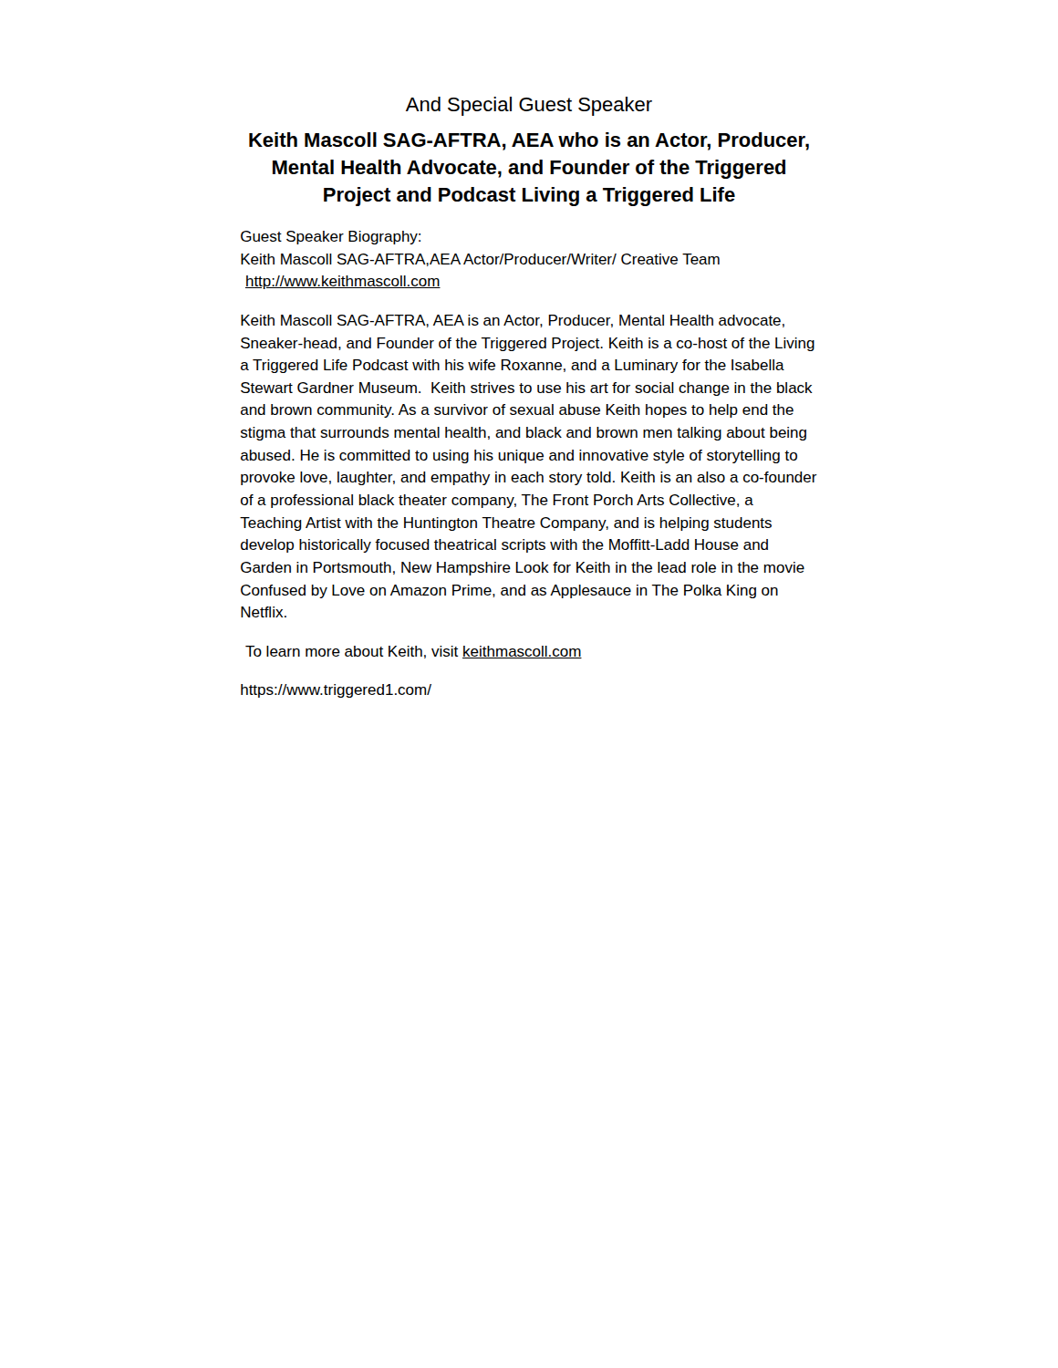And Special Guest Speaker
Keith Mascoll SAG-AFTRA, AEA who is an Actor, Producer, Mental Health Advocate, and Founder of the Triggered Project and Podcast Living a Triggered Life
Guest Speaker Biography:
Keith Mascoll SAG-AFTRA,AEA Actor/Producer/Writer/ Creative Team
http://www.keithmascoll.com
Keith Mascoll SAG-AFTRA, AEA is an Actor, Producer, Mental Health advocate, Sneaker-head, and Founder of the Triggered Project. Keith is a co-host of the Living a Triggered Life Podcast with his wife Roxanne, and a Luminary for the Isabella Stewart Gardner Museum. Keith strives to use his art for social change in the black and brown community. As a survivor of sexual abuse Keith hopes to help end the stigma that surrounds mental health, and black and brown men talking about being abused. He is committed to using his unique and innovative style of storytelling to provoke love, laughter, and empathy in each story told. Keith is an also a co-founder of a professional black theater company, The Front Porch Arts Collective, a Teaching Artist with the Huntington Theatre Company, and is helping students develop historically focused theatrical scripts with the Moffitt-Ladd House and Garden in Portsmouth, New Hampshire Look for Keith in the lead role in the movie Confused by Love on Amazon Prime, and as Applesauce in The Polka King on Netflix.
To learn more about Keith, visit keithmascoll.com
https://www.triggered1.com/